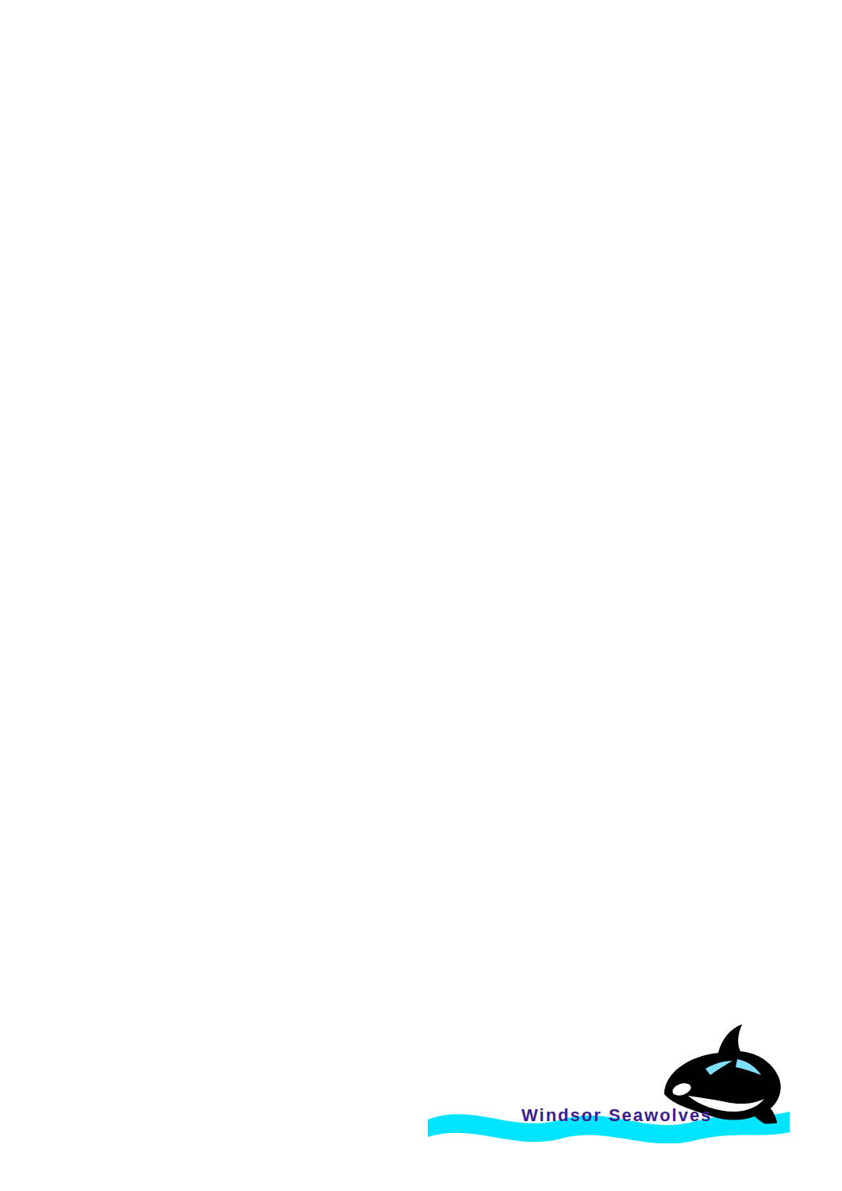Windsor Seawolves Windsor Seawolves